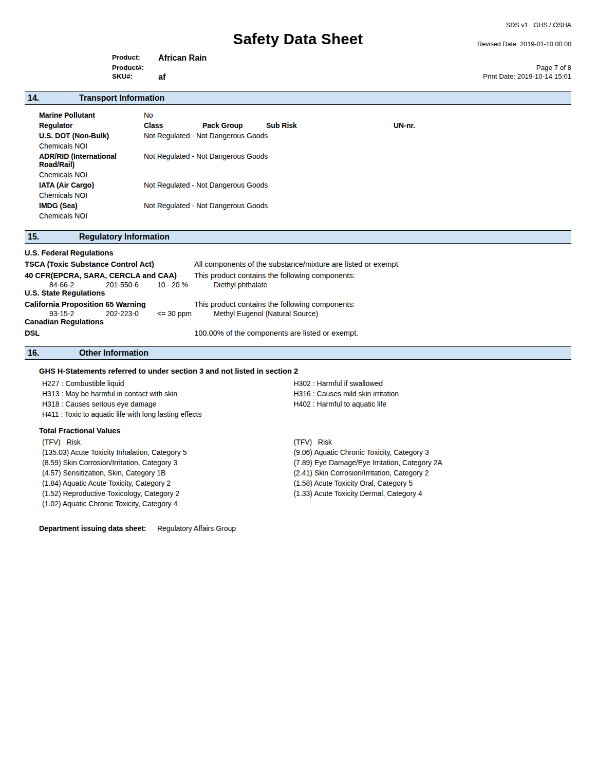SDS v1 GHS / OSHA
Safety Data Sheet
Revised Date: 2019-01-10 00:00
| Product: | African Rain | |
| Product#: | | Page 7 of 8 |
| SKU#: | af | Print Date: 2019-10-14 15:01 |
14. Transport Information
| Marine Pollutant | No | | | | |
| Regulator | Class | Pack Group | Sub Risk | | UN-nr. |
| U.S. DOT (Non-Bulk) | Not Regulated - Not Dangerous Goods |
| Chemicals NOI | |
| ADR/RID (International Road/Rail) | Not Regulated - Not Dangerous Goods |
| Chemicals NOI | |
| IATA (Air Cargo) | Not Regulated - Not Dangerous Goods |
| Chemicals NOI | |
| IMDG (Sea) | Not Regulated - Not Dangerous Goods |
| Chemicals NOI | |
15. Regulatory Information
U.S. Federal Regulations
TSCA (Toxic Substance Control Act) All components of the substance/mixture are listed or exempt
40 CFR(EPCRA, SARA, CERCLA and CAA) This product contains the following components:
84-66-2201-550-610 - 20 % Diethyl phthalate
U.S. State Regulations
California Proposition 65 Warning This product contains the following components:
93-15-2202-223-0<= 30 ppm Methyl Eugenol (Natural Source)
Canadian Regulations
DSL100.00% of the components are listed or exempt.
16. Other Information
GHS H-Statements referred to under section 3 and not listed in section 2
| H227 : Combustible liquid | H302 : Harmful if swallowed |
| H313 : May be harmful in contact with skin | H316 : Causes mild skin irritation |
| H318 : Causes serious eye damage | H402 : Harmful to aquatic life |
| H411 : Toxic to aquatic life with long lasting effects |
Total Fractional Values
| (TFV) Risk | (TFV) Risk |
| (135.03) Acute Toxicity Inhalation, Category 5 | (9.06) Aquatic Chronic Toxicity, Category 3 |
| (8.59) Skin Corrosion/Irritation, Category 3 | (7.89) Eye Damage/Eye Irritation, Category 2A |
| (4.57) Sensitization, Skin, Category 1B | (2.41) Skin Corrosion/Irritation, Category 2 |
| (1.84) Aquatic Acute Toxicity, Category 2 | (1.58) Acute Toxicity Oral, Category 5 |
| (1.52) Reproductive Toxicology, Category 2 | (1.33) Acute Toxicity Dermal, Category 4 |
| (1.02) Aquatic Chronic Toxicity, Category 4 | |
Department issuing data sheet: Regulatory Affairs Group